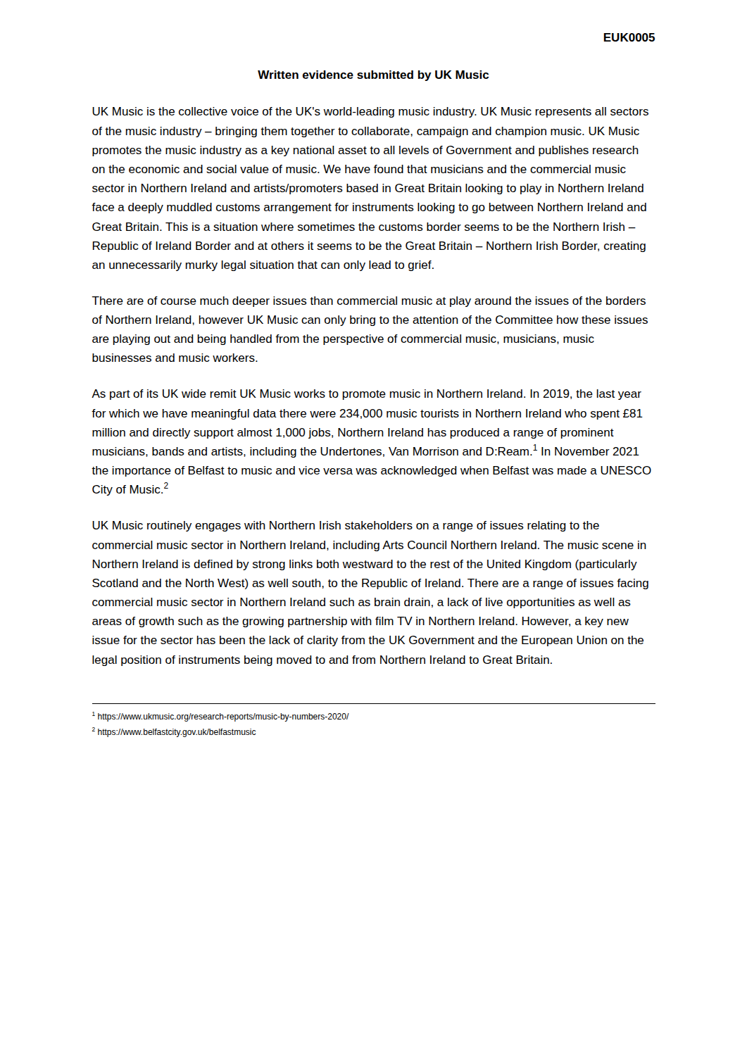EUK0005
Written evidence submitted by UK Music
UK Music is the collective voice of the UK's world-leading music industry. UK Music represents all sectors of the music industry – bringing them together to collaborate, campaign and champion music. UK Music promotes the music industry as a key national asset to all levels of Government and publishes research on the economic and social value of music. We have found that musicians and the commercial music sector in Northern Ireland and artists/promoters based in Great Britain looking to play in Northern Ireland face a deeply muddled customs arrangement for instruments looking to go between Northern Ireland and Great Britain. This is a situation where sometimes the customs border seems to be the Northern Irish – Republic of Ireland Border and at others it seems to be the Great Britain – Northern Irish Border, creating an unnecessarily murky legal situation that can only lead to grief.
There are of course much deeper issues than commercial music at play around the issues of the borders of Northern Ireland, however UK Music can only bring to the attention of the Committee how these issues are playing out and being handled from the perspective of commercial music, musicians, music businesses and music workers.
As part of its UK wide remit UK Music works to promote music in Northern Ireland. In 2019, the last year for which we have meaningful data there were 234,000 music tourists in Northern Ireland who spent £81 million and directly support almost 1,000 jobs, Northern Ireland has produced a range of prominent musicians, bands and artists, including the Undertones, Van Morrison and D:Ream.1 In November 2021 the importance of Belfast to music and vice versa was acknowledged when Belfast was made a UNESCO City of Music.2
UK Music routinely engages with Northern Irish stakeholders on a range of issues relating to the commercial music sector in Northern Ireland, including Arts Council Northern Ireland. The music scene in Northern Ireland is defined by strong links both westward to the rest of the United Kingdom (particularly Scotland and the North West) as well south, to the Republic of Ireland. There are a range of issues facing commercial music sector in Northern Ireland such as brain drain, a lack of live opportunities as well as areas of growth such as the growing partnership with film TV in Northern Ireland. However, a key new issue for the sector has been the lack of clarity from the UK Government and the European Union on the legal position of instruments being moved to and from Northern Ireland to Great Britain.
1 https://www.ukmusic.org/research-reports/music-by-numbers-2020/
2 https://www.belfastcity.gov.uk/belfastmusic